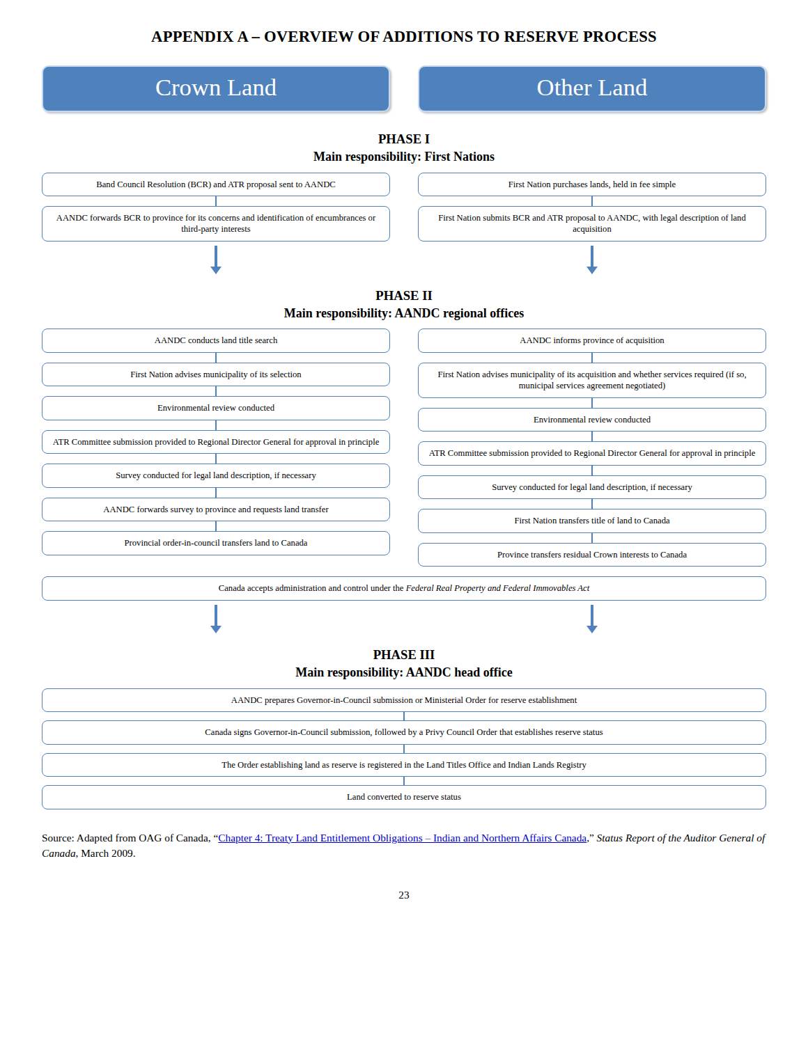APPENDIX A – OVERVIEW OF ADDITIONS TO RESERVE PROCESS
Crown Land
Other Land
PHASE I
Main responsibility: First Nations
Band Council Resolution (BCR) and ATR proposal sent to AANDC
AANDC forwards BCR to province for its concerns and identification of encumbrances or third-party interests
First Nation purchases lands, held in fee simple
First Nation submits BCR and ATR proposal to AANDC, with legal description of land acquisition
PHASE II
Main responsibility: AANDC regional offices
AANDC conducts land title search
First Nation advises municipality of its selection
Environmental review conducted
ATR Committee submission provided to Regional Director General for approval in principle
Survey conducted for legal land description, if necessary
AANDC forwards survey to province and requests land transfer
Provincial order-in-council transfers land to Canada
AANDC informs province of acquisition
First Nation advises municipality of its acquisition and whether services required (if so, municipal services agreement negotiated)
Environmental review conducted
ATR Committee submission provided to Regional Director General for approval in principle
Survey conducted for legal land description, if necessary
First Nation transfers title of land to Canada
Province transfers residual Crown interests to Canada
Canada accepts administration and control under the Federal Real Property and Federal Immovables Act
PHASE III
Main responsibility: AANDC head office
AANDC prepares Governor-in-Council submission or Ministerial Order for reserve establishment
Canada signs Governor-in-Council submission, followed by a Privy Council Order that establishes reserve status
The Order establishing land as reserve is registered in the Land Titles Office and Indian Lands Registry
Land converted to reserve status
Source: Adapted from OAG of Canada, “Chapter 4: Treaty Land Entitlement Obligations – Indian and Northern Affairs Canada,” Status Report of the Auditor General of Canada, March 2009.
23